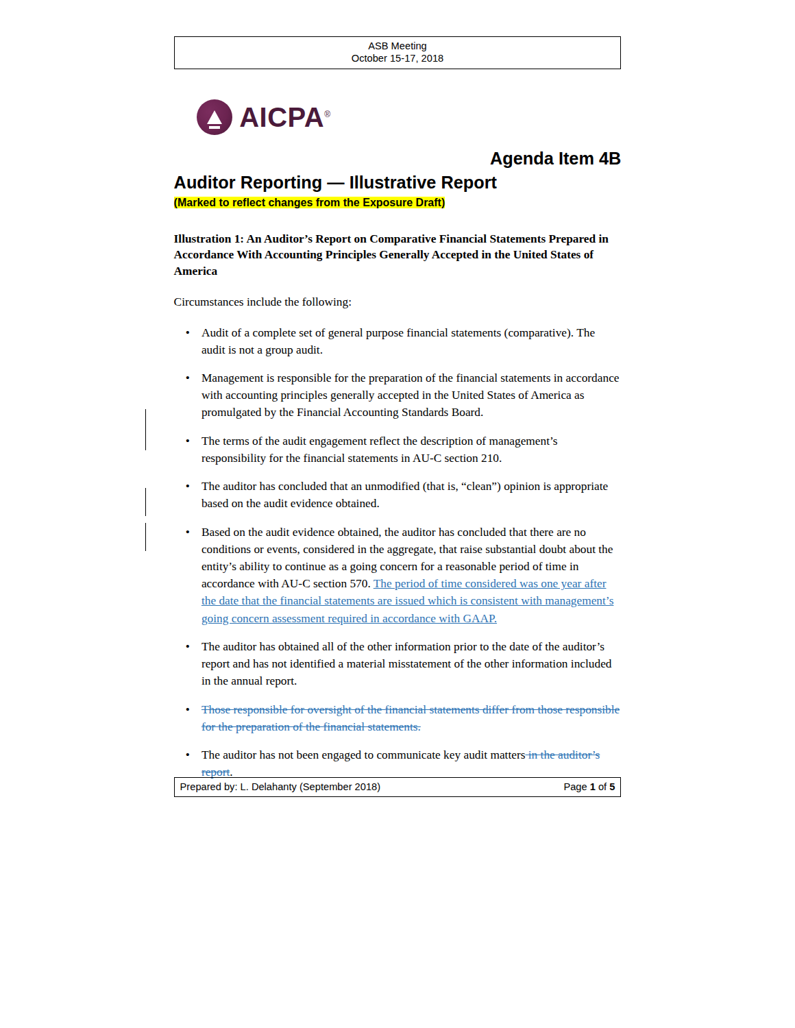ASB Meeting
October 15-17, 2018
AICPA®
Agenda Item 4B
Auditor Reporting — Illustrative Report
(Marked to reflect changes from the Exposure Draft)
Illustration 1: An Auditor’s Report on Comparative Financial Statements Prepared in Accordance With Accounting Principles Generally Accepted in the United States of America
Circumstances include the following:
Audit of a complete set of general purpose financial statements (comparative). The audit is not a group audit.
Management is responsible for the preparation of the financial statements in accordance with accounting principles generally accepted in the United States of America as promulgated by the Financial Accounting Standards Board.
The terms of the audit engagement reflect the description of management’s responsibility for the financial statements in AU-C section 210.
The auditor has concluded that an unmodified (that is, “clean”) opinion is appropriate based on the audit evidence obtained.
Based on the audit evidence obtained, the auditor has concluded that there are no conditions or events, considered in the aggregate, that raise substantial doubt about the entity’s ability to continue as a going concern for a reasonable period of time in accordance with AU-C section 570. The period of time considered was one year after the date that the financial statements are issued which is consistent with management’s going concern assessment required in accordance with GAAP.
The auditor has obtained all of the other information prior to the date of the auditor’s report and has not identified a material misstatement of the other information included in the annual report.
Those responsible for oversight of the financial statements differ from those responsible for the preparation of the financial statements.
The auditor has not been engaged to communicate key audit matters in the auditor’s report.
Prepared by: L. Delahanty (September 2018) Page 1 of 5